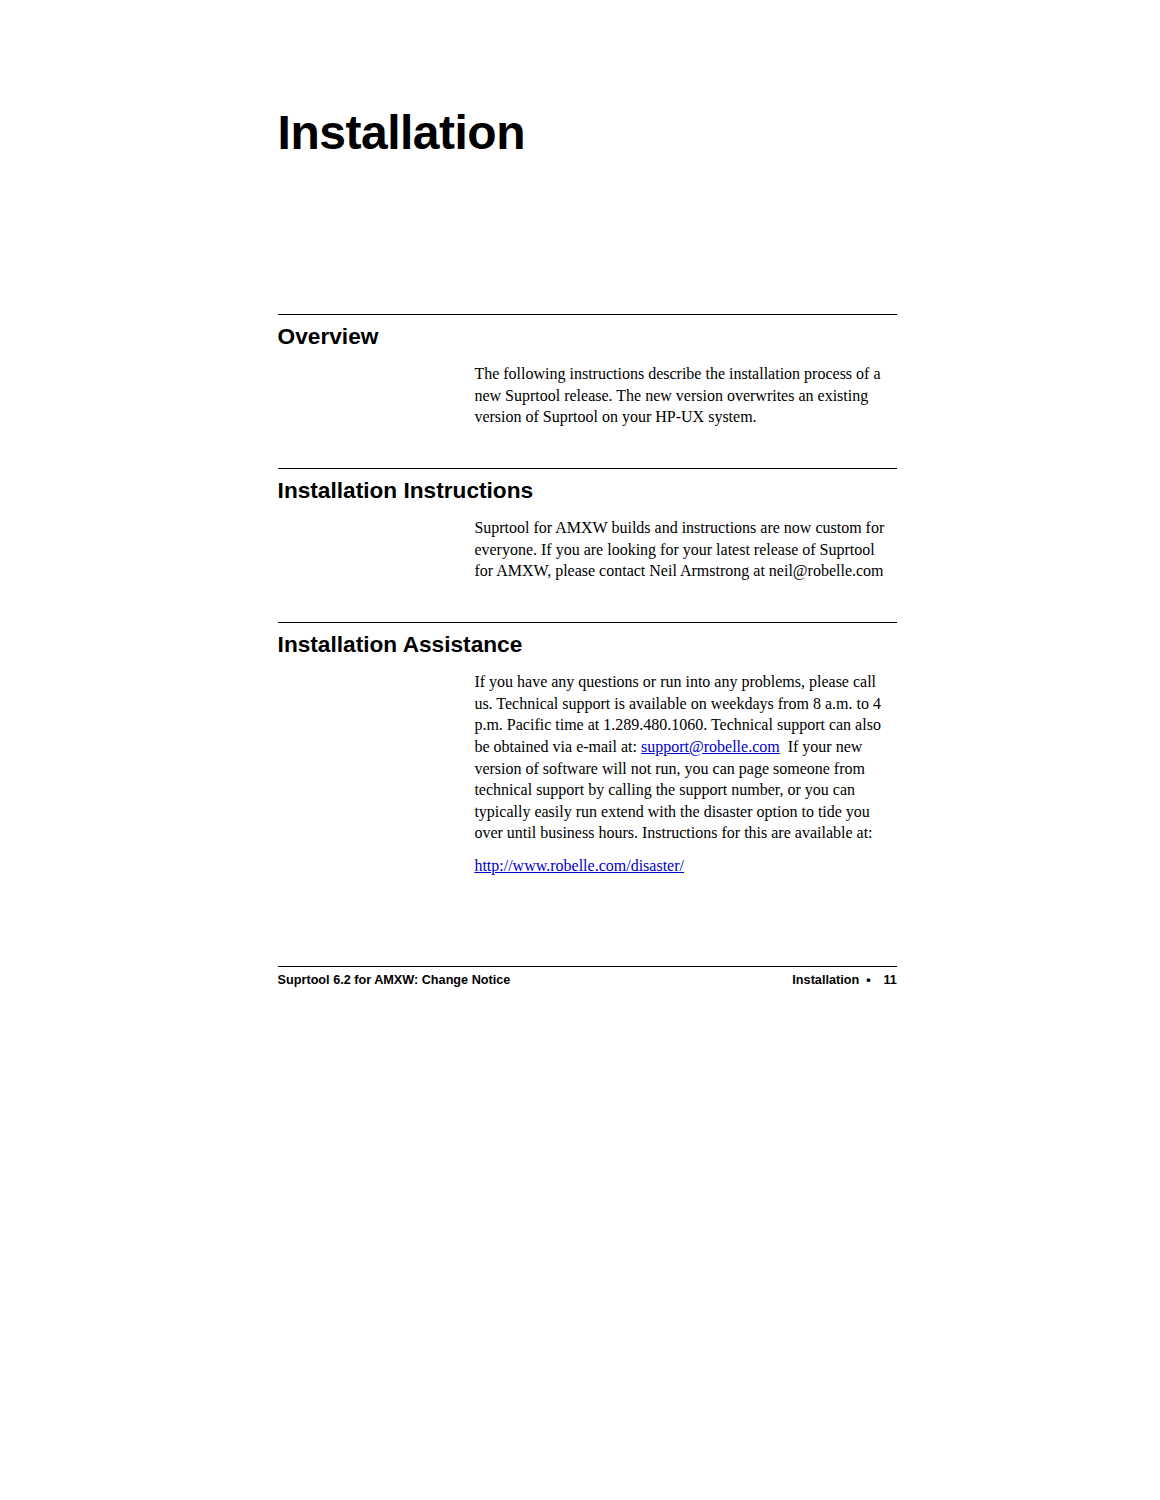Installation
Overview
The following instructions describe the installation process of a new Suprtool release. The new version overwrites an existing version of Suprtool on your HP-UX system.
Installation Instructions
Suprtool for AMXW builds and instructions are now custom for everyone. If you are looking for your latest release of Suprtool for AMXW, please contact Neil Armstrong at neil@robelle.com
Installation Assistance
If you have any questions or run into any problems, please call us. Technical support is available on weekdays from 8 a.m. to 4 p.m. Pacific time at 1.289.480.1060. Technical support can also be obtained via e-mail at: support@robelle.com If your new version of software will not run, you can page someone from technical support by calling the support number, or you can typically easily run extend with the disaster option to tide you over until business hours. Instructions for this are available at:
http://www.robelle.com/disaster/
Suprtool 6.2 for AMXW: Change Notice
Installation • 11